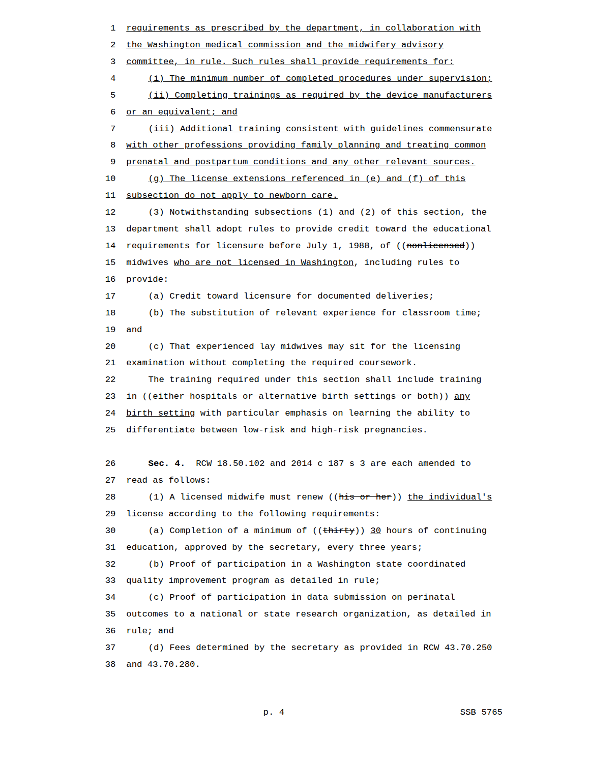1 requirements as prescribed by the department, in collaboration with
2 the Washington medical commission and the midwifery advisory
3 committee, in rule. Such rules shall provide requirements for:
4 (i) The minimum number of completed procedures under supervision;
5 (ii) Completing trainings as required by the device manufacturers
6 or an equivalent; and
7 (iii) Additional training consistent with guidelines commensurate
8 with other professions providing family planning and treating common
9 prenatal and postpartum conditions and any other relevant sources.
10 (g) The license extensions referenced in (e) and (f) of this
11 subsection do not apply to newborn care.
12 (3) Notwithstanding subsections (1) and (2) of this section, the
13 department shall adopt rules to provide credit toward the educational
14 requirements for licensure before July 1, 1988, of ((nonlicensed))
15 midwives who are not licensed in Washington, including rules to
16 provide:
17 (a) Credit toward licensure for documented deliveries;
18 (b) The substitution of relevant experience for classroom time;
19 and
20 (c) That experienced lay midwives may sit for the licensing
21 examination without completing the required coursework.
22 The training required under this section shall include training
23 in ((either hospitals or alternative birth settings or both)) any
24 birth setting with particular emphasis on learning the ability to
25 differentiate between low-risk and high-risk pregnancies.
26 Sec. 4. RCW 18.50.102 and 2014 c 187 s 3 are each amended to
27 read as follows:
28 (1) A licensed midwife must renew ((his or her)) the individual's
29 license according to the following requirements:
30 (a) Completion of a minimum of ((thirty)) 30 hours of continuing
31 education, approved by the secretary, every three years;
32 (b) Proof of participation in a Washington state coordinated
33 quality improvement program as detailed in rule;
34 (c) Proof of participation in data submission on perinatal
35 outcomes to a national or state research organization, as detailed in
36 rule; and
37 (d) Fees determined by the secretary as provided in RCW 43.70.250
38 and 43.70.280.
p. 4SSB 5765